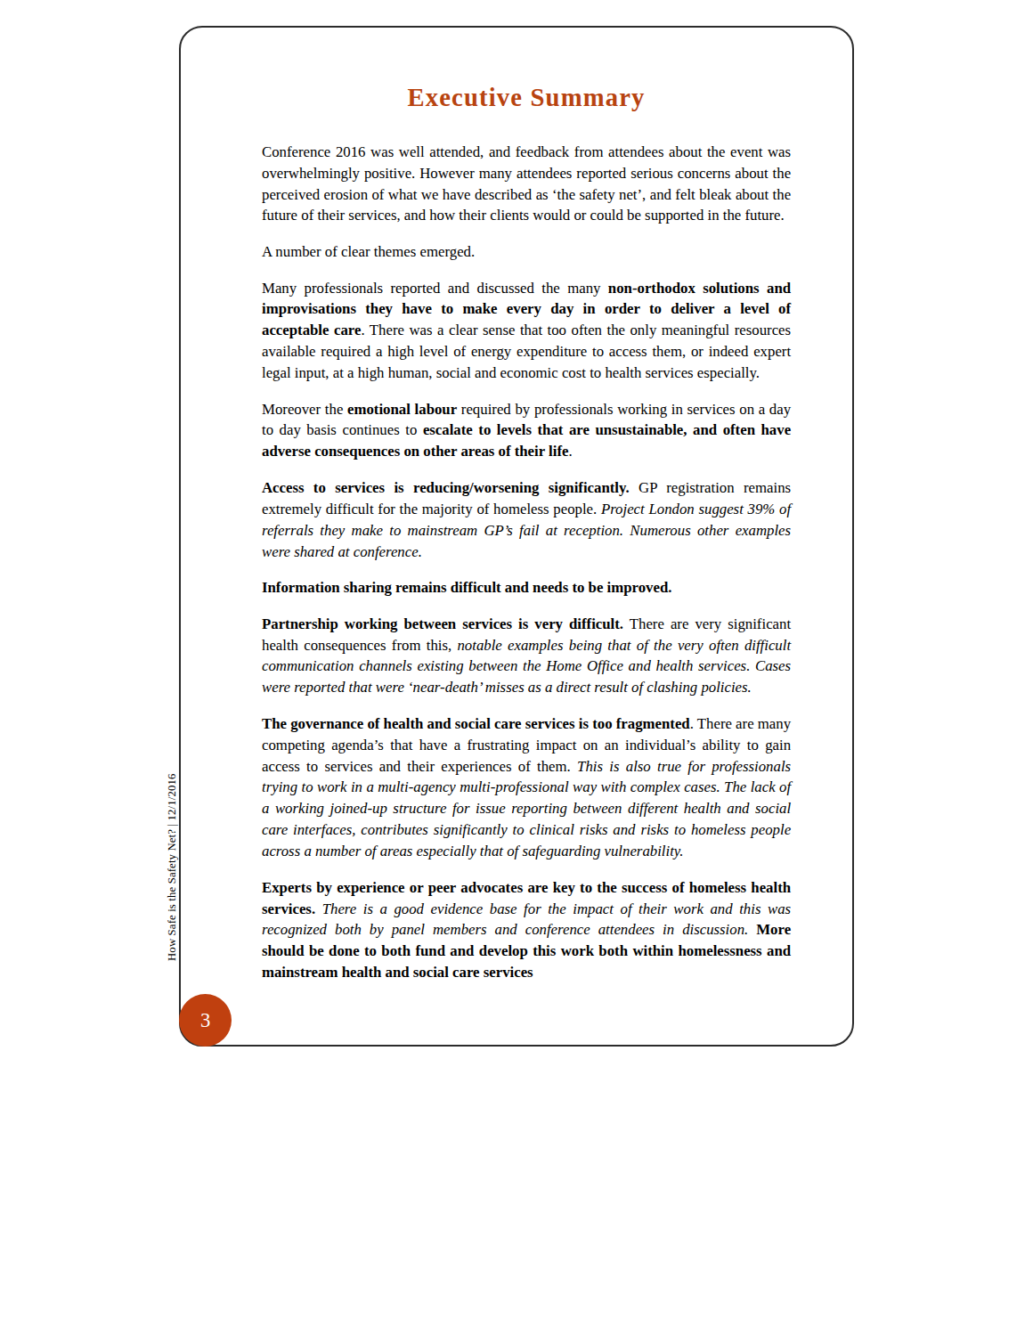Executive Summary
Conference 2016 was well attended, and feedback from attendees about the event was overwhelmingly positive. However many attendees reported serious concerns about the perceived erosion of what we have described as ‘the safety net’, and felt bleak about the future of their services, and how their clients would or could be supported in the future.
A number of clear themes emerged.
Many professionals reported and discussed the many non-orthodox solutions and improvisations they have to make every day in order to deliver a level of acceptable care. There was a clear sense that too often the only meaningful resources available required a high level of energy expenditure to access them, or indeed expert legal input, at a high human, social and economic cost to health services especially.
Moreover the emotional labour required by professionals working in services on a day to day basis continues to escalate to levels that are unsustainable, and often have adverse consequences on other areas of their life.
Access to services is reducing/worsening significantly. GP registration remains extremely difficult for the majority of homeless people. Project London suggest 39% of referrals they make to mainstream GP’s fail at reception. Numerous other examples were shared at conference.
Information sharing remains difficult and needs to be improved.
Partnership working between services is very difficult. There are very significant health consequences from this, notable examples being that of the very often difficult communication channels existing between the Home Office and health services. Cases were reported that were ‘near-death’ misses as a direct result of clashing policies.
The governance of health and social care services is too fragmented. There are many competing agenda’s that have a frustrating impact on an individual’s ability to gain access to services and their experiences of them. This is also true for professionals trying to work in a multi-agency multi-professional way with complex cases. The lack of a working joined-up structure for issue reporting between different health and social care interfaces, contributes significantly to clinical risks and risks to homeless people across a number of areas especially that of safeguarding vulnerability.
Experts by experience or peer advocates are key to the success of homeless health services. There is a good evidence base for the impact of their work and this was recognized both by panel members and conference attendees in discussion. More should be done to both fund and develop this work both within homelessness and mainstream health and social care services
How Safe is the Safety Net? | 12/1/2016
3